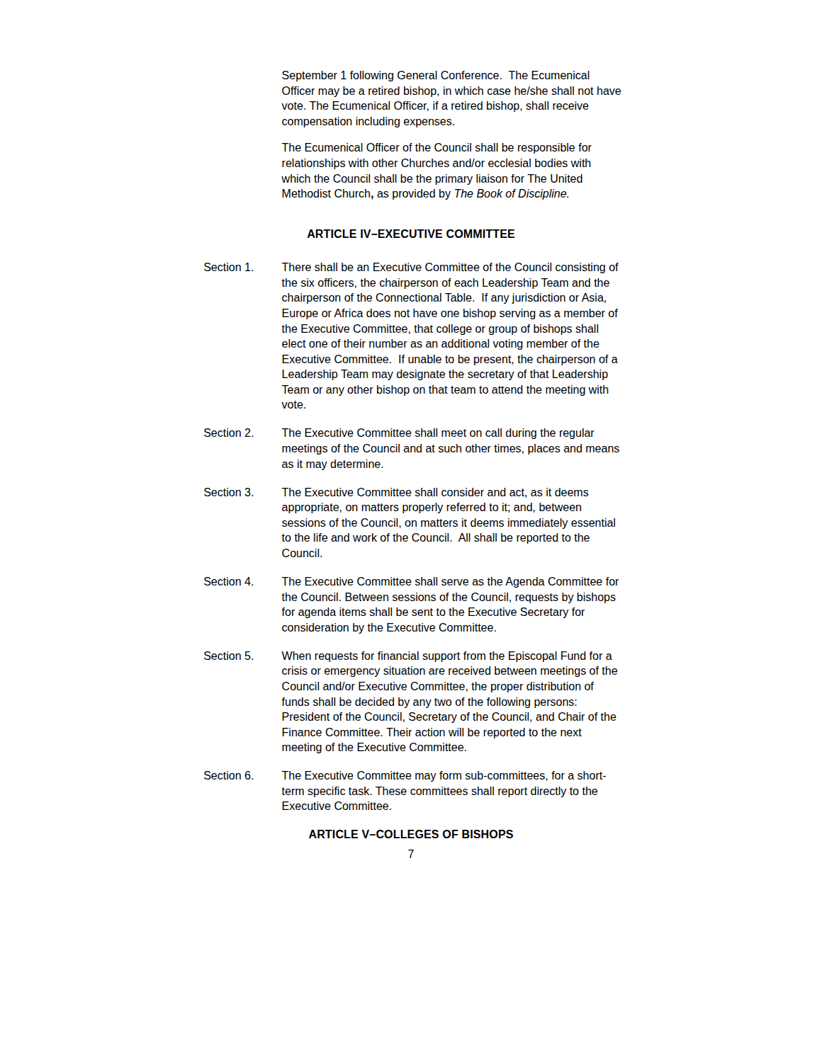September 1 following General Conference. The Ecumenical Officer may be a retired bishop, in which case he/she shall not have vote. The Ecumenical Officer, if a retired bishop, shall receive compensation including expenses.
The Ecumenical Officer of the Council shall be responsible for relationships with other Churches and/or ecclesial bodies with which the Council shall be the primary liaison for The United Methodist Church, as provided by The Book of Discipline.
ARTICLE IV–EXECUTIVE COMMITTEE
Section 1.
There shall be an Executive Committee of the Council consisting of the six officers, the chairperson of each Leadership Team and the chairperson of the Connectional Table. If any jurisdiction or Asia, Europe or Africa does not have one bishop serving as a member of the Executive Committee, that college or group of bishops shall elect one of their number as an additional voting member of the Executive Committee. If unable to be present, the chairperson of a Leadership Team may designate the secretary of that Leadership Team or any other bishop on that team to attend the meeting with vote.
Section 2.
The Executive Committee shall meet on call during the regular meetings of the Council and at such other times, places and means as it may determine.
Section 3.
The Executive Committee shall consider and act, as it deems appropriate, on matters properly referred to it; and, between sessions of the Council, on matters it deems immediately essential to the life and work of the Council. All shall be reported to the Council.
Section 4.
The Executive Committee shall serve as the Agenda Committee for the Council. Between sessions of the Council, requests by bishops for agenda items shall be sent to the Executive Secretary for consideration by the Executive Committee.
Section 5.
When requests for financial support from the Episcopal Fund for a crisis or emergency situation are received between meetings of the Council and/or Executive Committee, the proper distribution of funds shall be decided by any two of the following persons: President of the Council, Secretary of the Council, and Chair of the Finance Committee. Their action will be reported to the next meeting of the Executive Committee.
Section 6.
The Executive Committee may form sub-committees, for a short-term specific task. These committees shall report directly to the Executive Committee.
ARTICLE V–COLLEGES OF BISHOPS
7